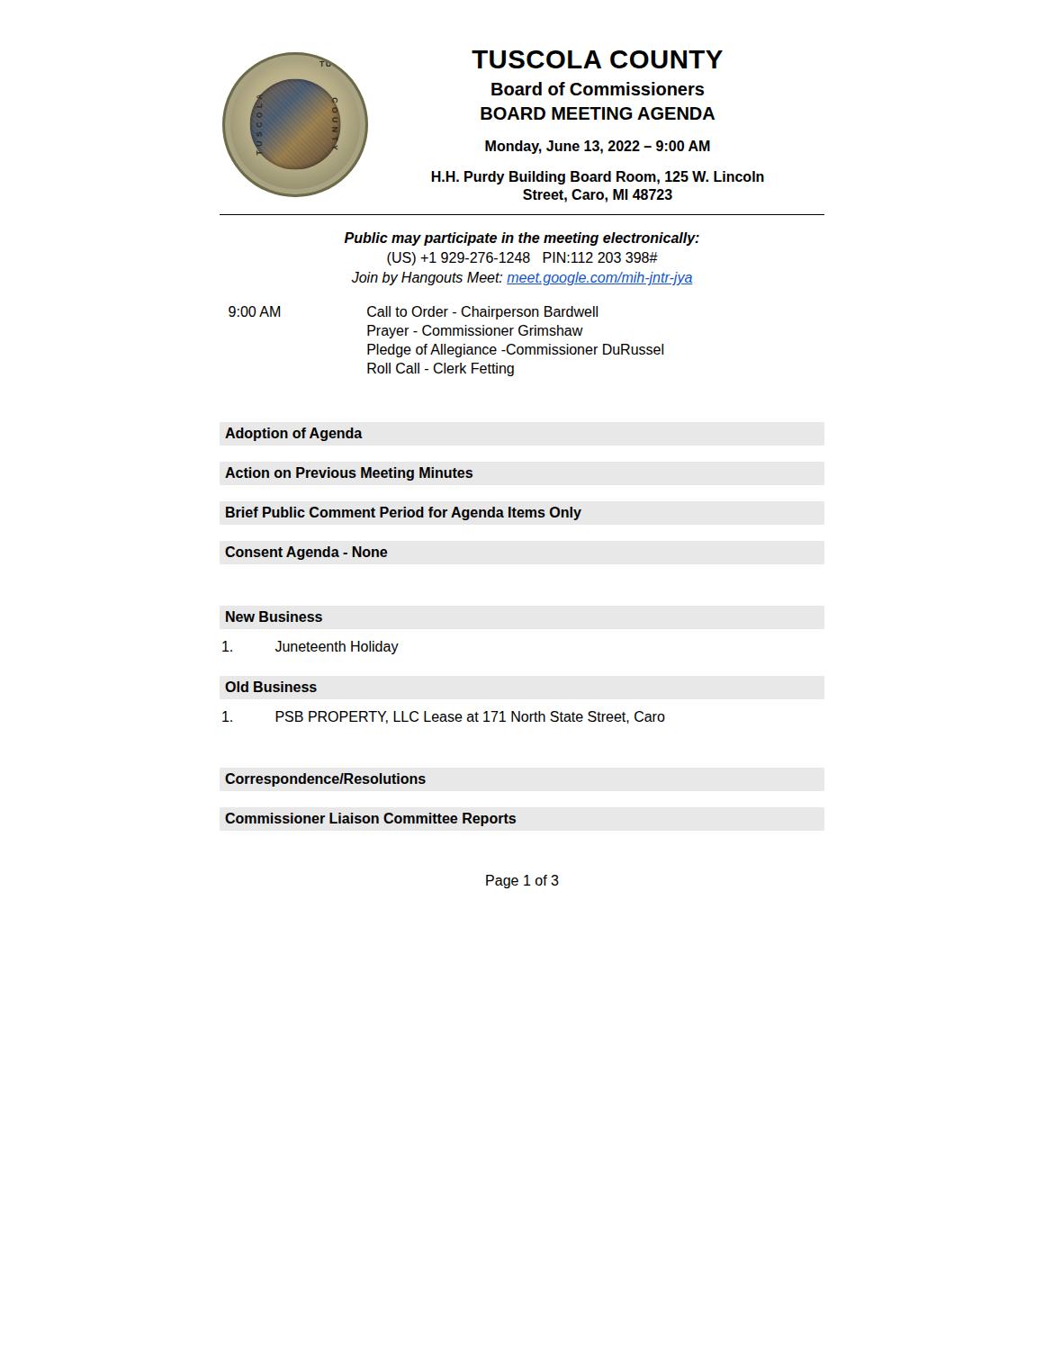TUSCOLA COUNTY MICHIGAN T U S C O L A C O U N T Y
TUSCOLA COUNTY
Board of Commissioners
BOARD MEETING AGENDA
Monday, June 13, 2022 – 9:00 AM
H.H. Purdy Building Board Room, 125 W. Lincoln
Street, Caro, MI 48723
Public may participate in the meeting electronically:
(US) +1 929-276-1248 PIN:112 203 398#
Join by Hangouts Meet: meet.google.com/mih-jntr-jya
9:00 AM
Call to Order - Chairperson Bardwell
Prayer - Commissioner Grimshaw
Pledge of Allegiance -Commissioner DuRussel
Roll Call - Clerk Fetting
Adoption of Agenda
Action on Previous Meeting Minutes
Brief Public Comment Period for Agenda Items Only
Consent Agenda - None
New Business
1.
Juneteenth Holiday
Old Business
1.
PSB PROPERTY, LLC Lease at 171 North State Street, Caro
Correspondence/Resolutions
Commissioner Liaison Committee Reports
Page 1 of 3